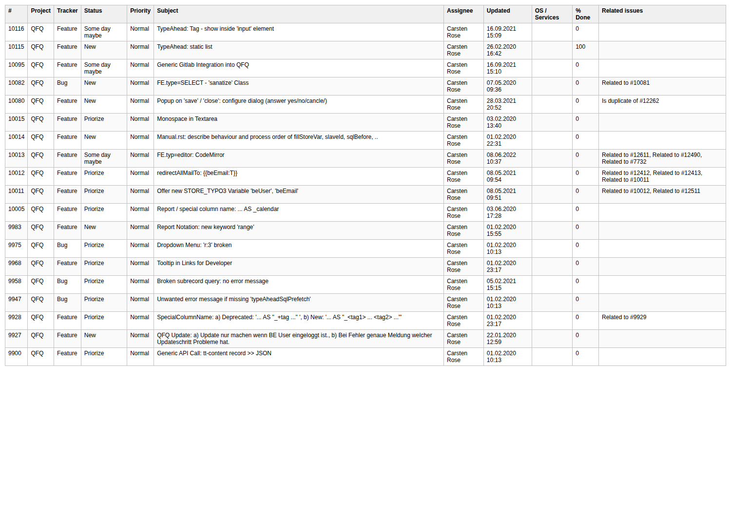| # | Project | Tracker | Status | Priority | Subject | Assignee | Updated | OS / Services | % Done | Related issues |
| --- | --- | --- | --- | --- | --- | --- | --- | --- | --- | --- |
| 10116 | QFQ | Feature | Some day maybe | Normal | TypeAhead: Tag - show inside 'input' element | Carsten Rose | 16.09.2021 15:09 | | 0 | |
| 10115 | QFQ | Feature | New | Normal | TypeAhead: static list | Carsten Rose | 26.02.2020 16:42 | | 100 | |
| 10095 | QFQ | Feature | Some day maybe | Normal | Generic Gitlab Integration into QFQ | Carsten Rose | 16.09.2021 15:10 | | 0 | |
| 10082 | QFQ | Bug | New | Normal | FE.type=SELECT - 'sanatize' Class | Carsten Rose | 07.05.2020 09:36 | | 0 | Related to #10081 |
| 10080 | QFQ | Feature | New | Normal | Popup on 'save' / 'close': configure dialog (answer yes/no/cancle/) | Carsten Rose | 28.03.2021 20:52 | | 0 | Is duplicate of #12262 |
| 10015 | QFQ | Feature | Priorize | Normal | Monospace in Textarea | Carsten Rose | 03.02.2020 13:40 | | 0 | |
| 10014 | QFQ | Feature | New | Normal | Manual.rst: describe behaviour and process order of fillStoreVar, slaveId, sqlBefore, .. | Carsten Rose | 01.02.2020 22:31 | | 0 | |
| 10013 | QFQ | Feature | Some day maybe | Normal | FE.typ=editor: CodeMirror | Carsten Rose | 08.06.2022 10:37 | | 0 | Related to #12611, Related to #12490, Related to #7732 |
| 10012 | QFQ | Feature | Priorize | Normal | redirectAllMailTo: {{beEmail:T}} | Carsten Rose | 08.05.2021 09:54 | | 0 | Related to #12412, Related to #12413, Related to #10011 |
| 10011 | QFQ | Feature | Priorize | Normal | Offer new STORE_TYPO3 Variable 'beUser', 'beEmail' | Carsten Rose | 08.05.2021 09:51 | | 0 | Related to #10012, Related to #12511 |
| 10005 | QFQ | Feature | Priorize | Normal | Report / special column name: ... AS _calendar | Carsten Rose | 03.06.2020 17:28 | | 0 | |
| 9983 | QFQ | Feature | New | Normal | Report Notation: new keyword 'range' | Carsten Rose | 01.02.2020 15:55 | | 0 | |
| 9975 | QFQ | Bug | Priorize | Normal | Dropdown Menu: 'r:3' broken | Carsten Rose | 01.02.2020 10:13 | | 0 | |
| 9968 | QFQ | Feature | Priorize | Normal | Tooltip in Links for Developer | Carsten Rose | 01.02.2020 23:17 | | 0 | |
| 9958 | QFQ | Bug | Priorize | Normal | Broken subrecord query: no error message | Carsten Rose | 05.02.2021 15:15 | | 0 | |
| 9947 | QFQ | Bug | Priorize | Normal | Unwanted error message if missing 'typeAheadSqlPrefetch' | Carsten Rose | 01.02.2020 10:13 | | 0 | |
| 9928 | QFQ | Feature | Priorize | Normal | SpecialColumnName: a) Deprecated: '... AS "_+tag ..." ', b) New: '... AS "_<tag1> ... <tag2> ..."' | Carsten Rose | 01.02.2020 23:17 | | 0 | Related to #9929 |
| 9927 | QFQ | Feature | New | Normal | QFQ Update: a) Update nur machen wenn BE User eingeloggt ist., b) Bei Fehler genaue Meldung welcher Updateschritt Probleme hat. | Carsten Rose | 22.01.2020 12:59 | | 0 | |
| 9900 | QFQ | Feature | Priorize | Normal | Generic API Call: tt-content record >> JSON | Carsten Rose | 01.02.2020 10:13 | | 0 | |